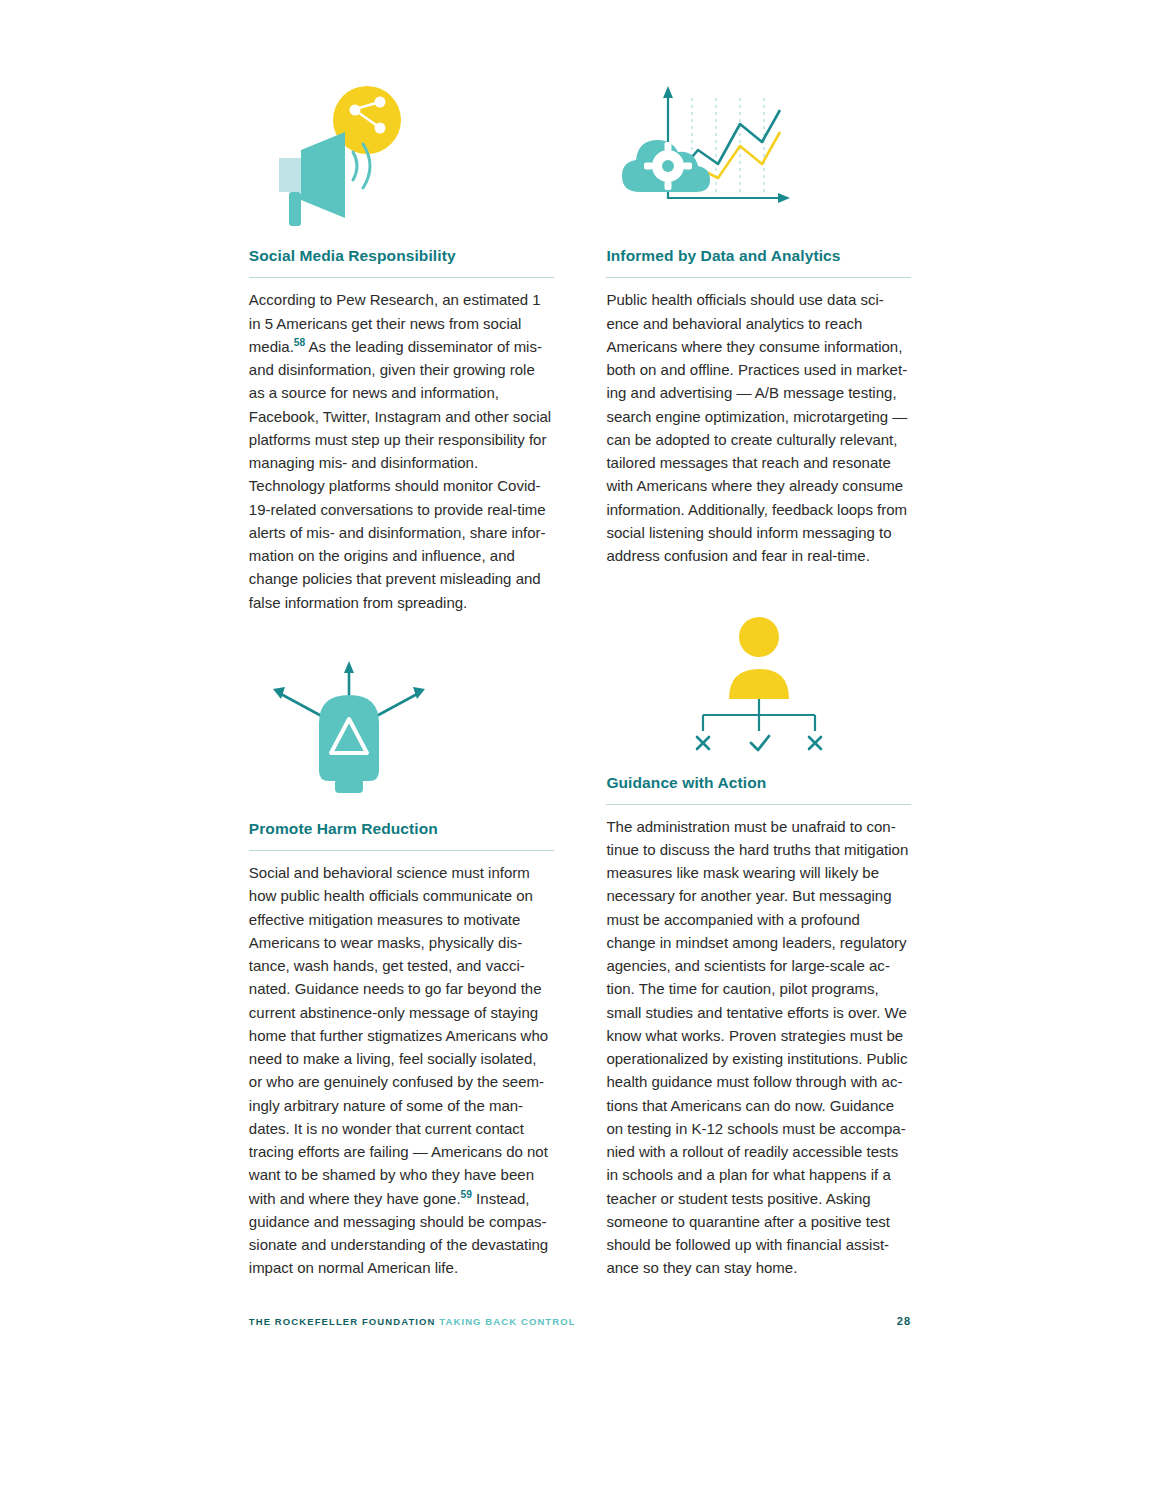Social Media Responsibility
According to Pew Research, an estimated 1 in 5 Americans get their news from social media.58 As the leading disseminator of mis- and disinformation, given their growing role as a source for news and information, Facebook, Twitter, Instagram and other social platforms must step up their responsibility for managing mis- and disinformation. Technology platforms should monitor Covid-19-related conversations to provide real-time alerts of mis- and disinformation, share information on the origins and influence, and change policies that prevent misleading and false information from spreading.
Promote Harm Reduction
Social and behavioral science must inform how public health officials communicate on effective mitigation measures to motivate Americans to wear masks, physically distance, wash hands, get tested, and vaccinated. Guidance needs to go far beyond the current abstinence-only message of staying home that further stigmatizes Americans who need to make a living, feel socially isolated, or who are genuinely confused by the seemingly arbitrary nature of some of the mandates. It is no wonder that current contact tracing efforts are failing — Americans do not want to be shamed by who they have been with and where they have gone.59 Instead, guidance and messaging should be compassionate and understanding of the devastating impact on normal American life.
Informed by Data and Analytics
Public health officials should use data science and behavioral analytics to reach Americans where they consume information, both on and offline. Practices used in marketing and advertising — A/B message testing, search engine optimization, microtargeting — can be adopted to create culturally relevant, tailored messages that reach and resonate with Americans where they already consume information. Additionally, feedback loops from social listening should inform messaging to address confusion and fear in real-time.
Guidance with Action
The administration must be unafraid to continue to discuss the hard truths that mitigation measures like mask wearing will likely be necessary for another year. But messaging must be accompanied with a profound change in mindset among leaders, regulatory agencies, and scientists for large-scale action. The time for caution, pilot programs, small studies and tentative efforts is over. We know what works. Proven strategies must be operationalized by existing institutions. Public health guidance must follow through with actions that Americans can do now. Guidance on testing in K-12 schools must be accompanied with a rollout of readily accessible tests in schools and a plan for what happens if a teacher or student tests positive. Asking someone to quarantine after a positive test should be followed up with financial assistance so they can stay home.
THE ROCKEFELLER FOUNDATION TAKING BACK CONTROL
28